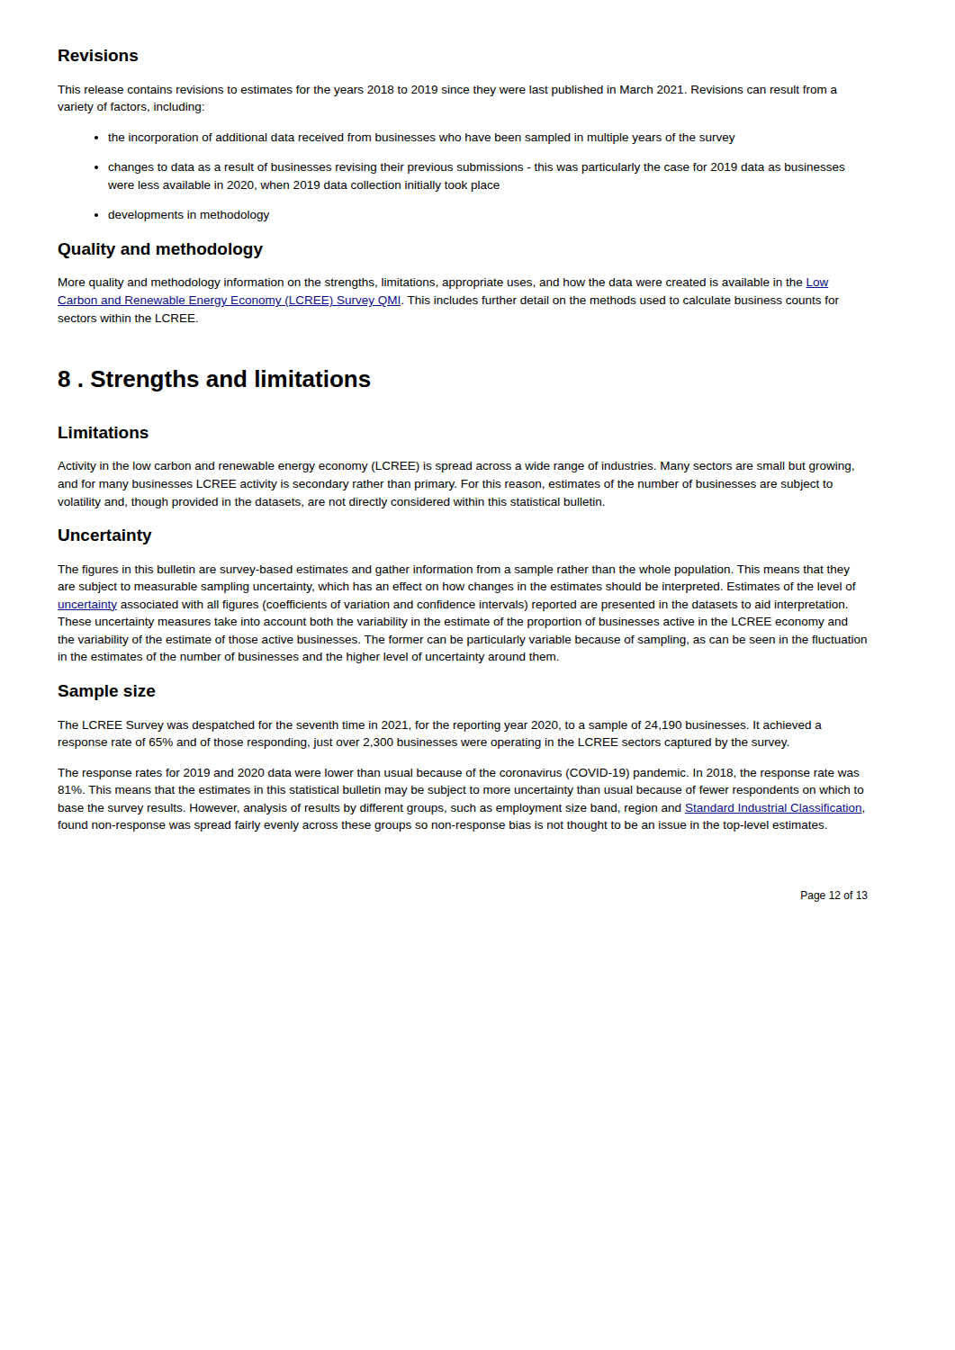Revisions
This release contains revisions to estimates for the years 2018 to 2019 since they were last published in March 2021. Revisions can result from a variety of factors, including:
the incorporation of additional data received from businesses who have been sampled in multiple years of the survey
changes to data as a result of businesses revising their previous submissions - this was particularly the case for 2019 data as businesses were less available in 2020, when 2019 data collection initially took place
developments in methodology
Quality and methodology
More quality and methodology information on the strengths, limitations, appropriate uses, and how the data were created is available in the Low Carbon and Renewable Energy Economy (LCREE) Survey QMI. This includes further detail on the methods used to calculate business counts for sectors within the LCREE.
8 . Strengths and limitations
Limitations
Activity in the low carbon and renewable energy economy (LCREE) is spread across a wide range of industries. Many sectors are small but growing, and for many businesses LCREE activity is secondary rather than primary. For this reason, estimates of the number of businesses are subject to volatility and, though provided in the datasets, are not directly considered within this statistical bulletin.
Uncertainty
The figures in this bulletin are survey-based estimates and gather information from a sample rather than the whole population. This means that they are subject to measurable sampling uncertainty, which has an effect on how changes in the estimates should be interpreted. Estimates of the level of uncertainty associated with all figures (coefficients of variation and confidence intervals) reported are presented in the datasets to aid interpretation. These uncertainty measures take into account both the variability in the estimate of the proportion of businesses active in the LCREE economy and the variability of the estimate of those active businesses. The former can be particularly variable because of sampling, as can be seen in the fluctuation in the estimates of the number of businesses and the higher level of uncertainty around them.
Sample size
The LCREE Survey was despatched for the seventh time in 2021, for the reporting year 2020, to a sample of 24,190 businesses. It achieved a response rate of 65% and of those responding, just over 2,300 businesses were operating in the LCREE sectors captured by the survey.
The response rates for 2019 and 2020 data were lower than usual because of the coronavirus (COVID-19) pandemic. In 2018, the response rate was 81%. This means that the estimates in this statistical bulletin may be subject to more uncertainty than usual because of fewer respondents on which to base the survey results. However, analysis of results by different groups, such as employment size band, region and Standard Industrial Classification, found non-response was spread fairly evenly across these groups so non-response bias is not thought to be an issue in the top-level estimates.
Page 12 of 13